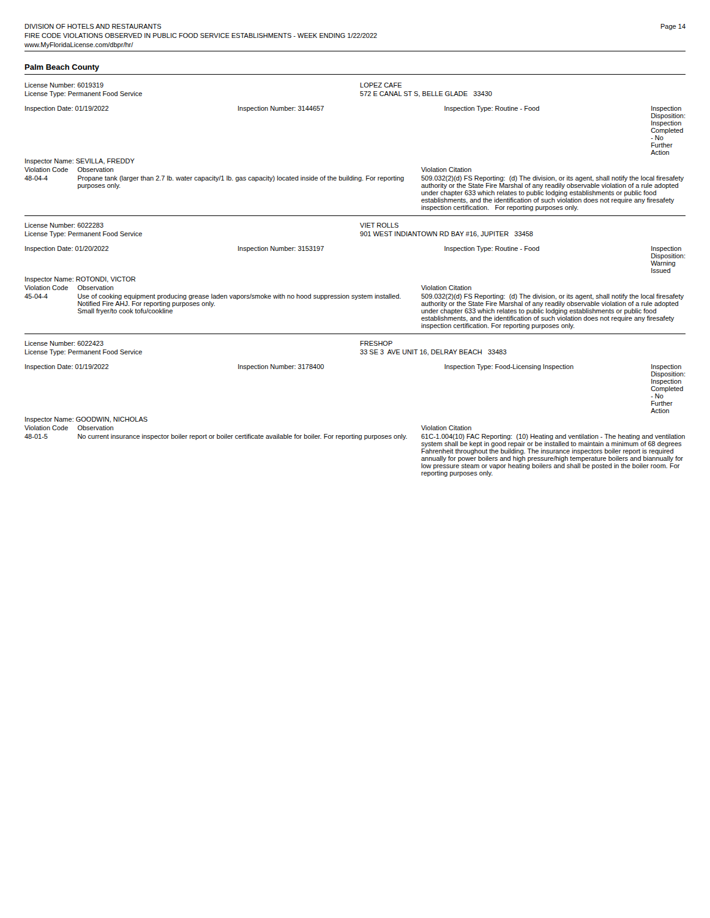Page 14
DIVISION OF HOTELS AND RESTAURANTS
FIRE CODE VIOLATIONS OBSERVED IN PUBLIC FOOD SERVICE ESTABLISHMENTS - WEEK ENDING 1/22/2022
www.MyFloridaLicense.com/dbpr/hr/
Palm Beach County
| License Number: 6019319 | LOPEZ CAFE |
| License Type: Permanent Food Service | 572 E CANAL ST S, BELLE GLADE 33430 |
| Inspection Date: 01/19/2022 | Inspection Number: 3144657 | Inspection Type: Routine - Food | Inspection Disposition: Inspection Completed - No Further Action |
| Inspector Name: SEVILLA, FREDDY | | | |
| Violation Code | Observation | Violation Citation |
| 48-04-4 | Propane tank (larger than 2.7 lb. water capacity/1 lb. gas capacity) located inside of the building. For reporting purposes only. | 509.032(2)(d) FS Reporting: (d) The division, or its agent, shall notify the local firesafety authority or the State Fire Marshal of any readily observable violation of a rule adopted under chapter 633 which relates to public lodging establishments or public food establishments, and the identification of such violation does not require any firesafety inspection certification. For reporting purposes only. |
| License Number: 6022283 | VIET ROLLS |
| License Type: Permanent Food Service | 901 WEST INDIANTOWN RD BAY #16, JUPITER 33458 |
| Inspection Date: 01/20/2022 | Inspection Number: 3153197 | Inspection Type: Routine - Food | Inspection Disposition: Warning Issued |
| Inspector Name: ROTONDI, VICTOR | | | |
| Violation Code | Observation | Violation Citation |
| 45-04-4 | Use of cooking equipment producing grease laden vapors/smoke with no hood suppression system installed. Notified Fire AHJ. For reporting purposes only. Small fryer/to cook tofu/cookline | 509.032(2)(d) FS Reporting: (d) The division, or its agent, shall notify the local firesafety authority or the State Fire Marshal of any readily observable violation of a rule adopted under chapter 633 which relates to public lodging establishments or public food establishments, and the identification of such violation does not require any firesafety inspection certification. For reporting purposes only. |
| License Number: 6022423 | FRESHOP |
| License Type: Permanent Food Service | 33 SE 3 AVE UNIT 16, DELRAY BEACH 33483 |
| Inspection Date: 01/19/2022 | Inspection Number: 3178400 | Inspection Type: Food-Licensing Inspection | Inspection Disposition: Inspection Completed - No Further Action |
| Inspector Name: GOODWIN, NICHOLAS | | | |
| Violation Code | Observation | Violation Citation |
| 48-01-5 | No current insurance inspector boiler report or boiler certificate available for boiler. For reporting purposes only. | 61C-1.004(10) FAC Reporting: (10) Heating and ventilation - The heating and ventilation system shall be kept in good repair or be installed to maintain a minimum of 68 degrees Fahrenheit throughout the building. The insurance inspectors boiler report is required annually for power boilers and high pressure/high temperature boilers and biannually for low pressure steam or vapor heating boilers and shall be posted in the boiler room. For reporting purposes only. |